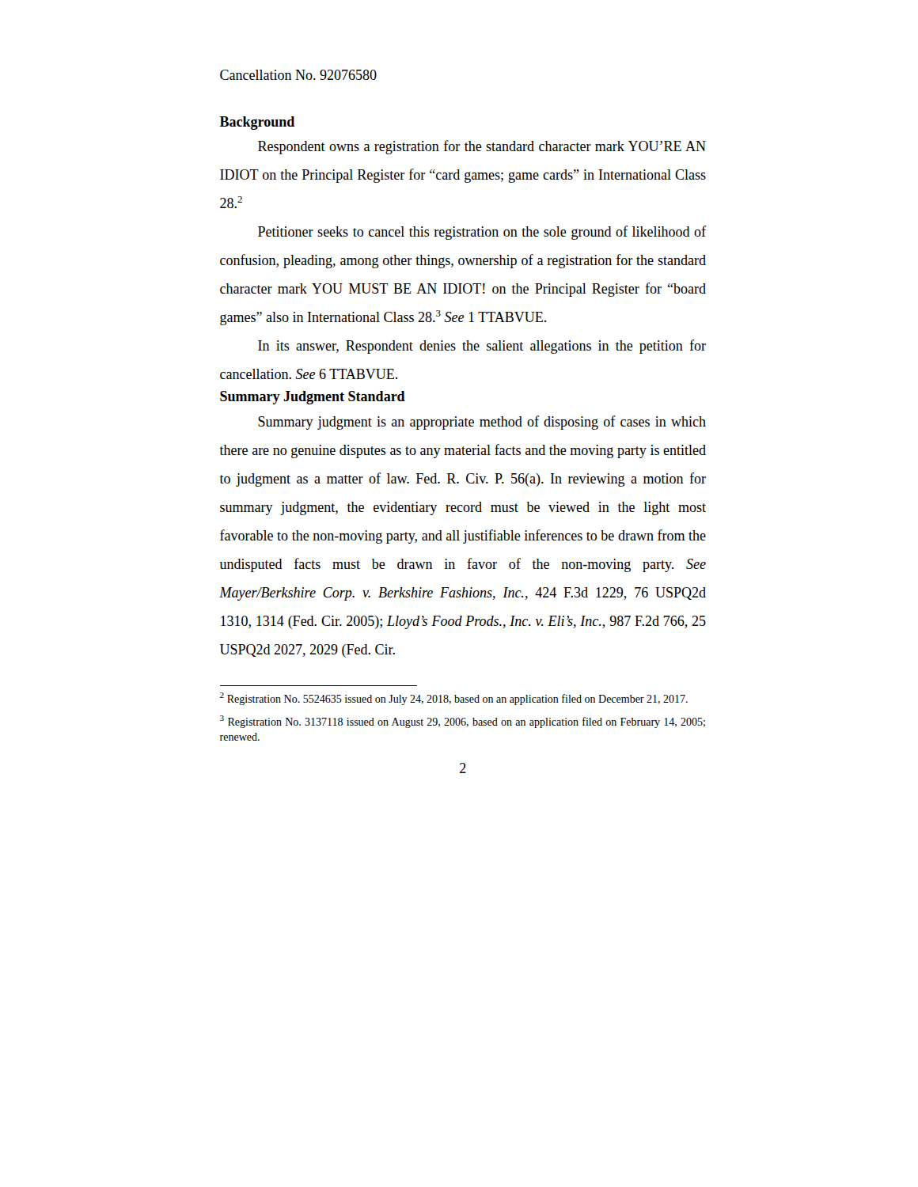Cancellation No. 92076580
Background
Respondent owns a registration for the standard character mark YOU’RE AN IDIOT on the Principal Register for “card games; game cards” in International Class 28.2
Petitioner seeks to cancel this registration on the sole ground of likelihood of confusion, pleading, among other things, ownership of a registration for the standard character mark YOU MUST BE AN IDIOT! on the Principal Register for “board games” also in International Class 28.3 See 1 TTABVUE.
In its answer, Respondent denies the salient allegations in the petition for cancellation. See 6 TTABVUE.
Summary Judgment Standard
Summary judgment is an appropriate method of disposing of cases in which there are no genuine disputes as to any material facts and the moving party is entitled to judgment as a matter of law. Fed. R. Civ. P. 56(a). In reviewing a motion for summary judgment, the evidentiary record must be viewed in the light most favorable to the non-moving party, and all justifiable inferences to be drawn from the undisputed facts must be drawn in favor of the non-moving party. See Mayer/Berkshire Corp. v. Berkshire Fashions, Inc., 424 F.3d 1229, 76 USPQ2d 1310, 1314 (Fed. Cir. 2005); Lloyd’s Food Prods., Inc. v. Eli’s, Inc., 987 F.2d 766, 25 USPQ2d 2027, 2029 (Fed. Cir.
2 Registration No. 5524635 issued on July 24, 2018, based on an application filed on December 21, 2017.
3 Registration No. 3137118 issued on August 29, 2006, based on an application filed on February 14, 2005; renewed.
2